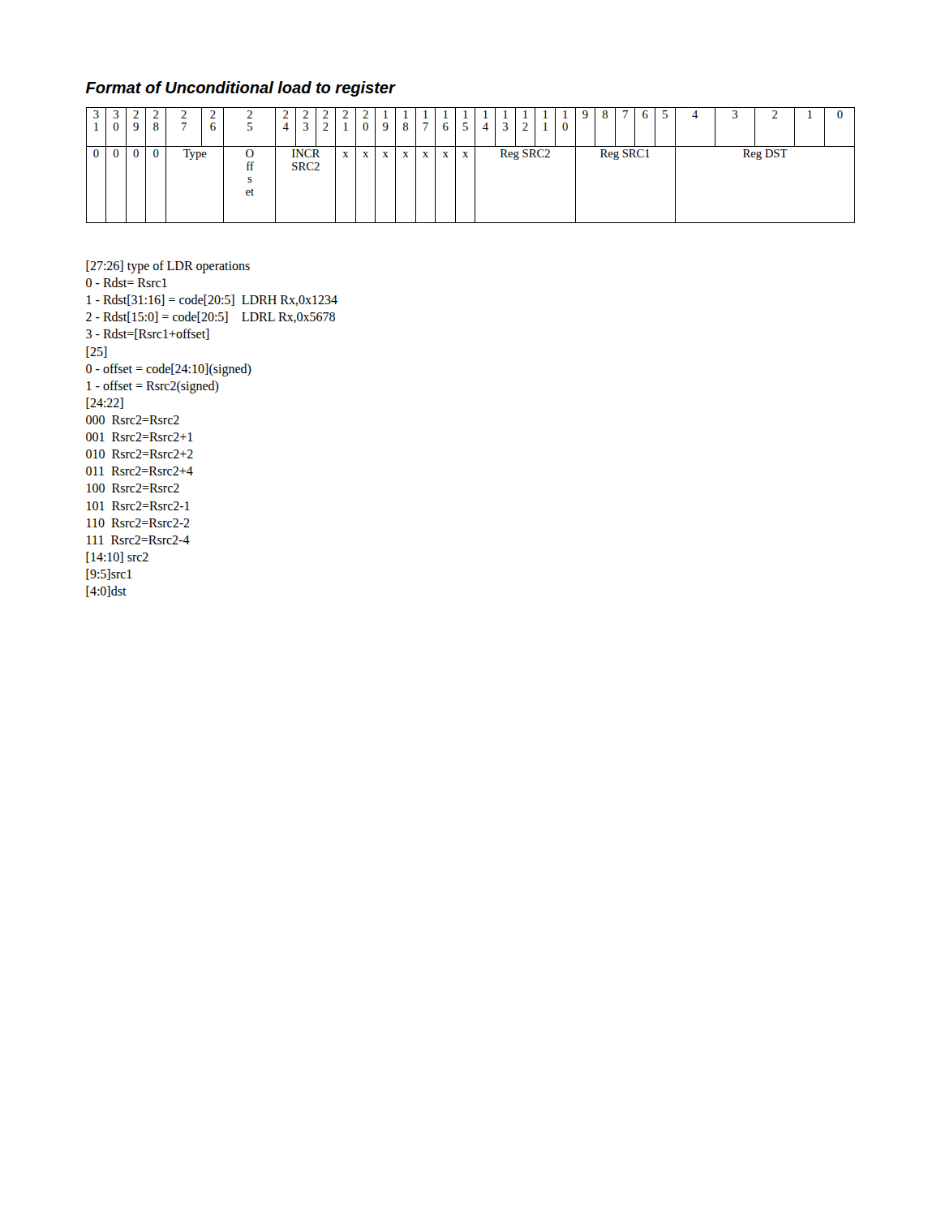Format of Unconditional load to register
| 3 1 | 3 0 | 2 9 | 2 8 | 2 7 | 2 6 | 2 5 | 2 4 | 2 3 | 2 2 | 2 1 | 2 0 | 1 9 | 1 8 | 1 7 | 1 6 | 1 5 | 1 4 | 1 3 | 1 2 | 1 1 | 1 0 | 9 | 8 | 7 | 6 | 5 | 4 | 3 | 2 | 1 | 0 |
| 0 | 0 | 0 | 0 | Type | O ff s et | INCR SRC2 | x | x | x | x | x | x | x | Reg SRC2 | Reg SRC1 | Reg DST |
[27:26] type of LDR operations
0 - Rdst= Rsrc1
1 - Rdst[31:16] = code[20:5] LDRH Rx,0x1234
2 - Rdst[15:0] = code[20:5] LDRL Rx,0x5678
3 - Rdst=[Rsrc1+offset]
[25]
0 - offset = code[24:10](signed)
1 - offset = Rsrc2(signed)
[24:22]
000 Rsrc2=Rsrc2
001 Rsrc2=Rsrc2+1
010 Rsrc2=Rsrc2+2
011 Rsrc2=Rsrc2+4
100 Rsrc2=Rsrc2
101 Rsrc2=Rsrc2-1
110 Rsrc2=Rsrc2-2
111 Rsrc2=Rsrc2-4
[14:10] src2
[9:5]src1
[4:0]dst